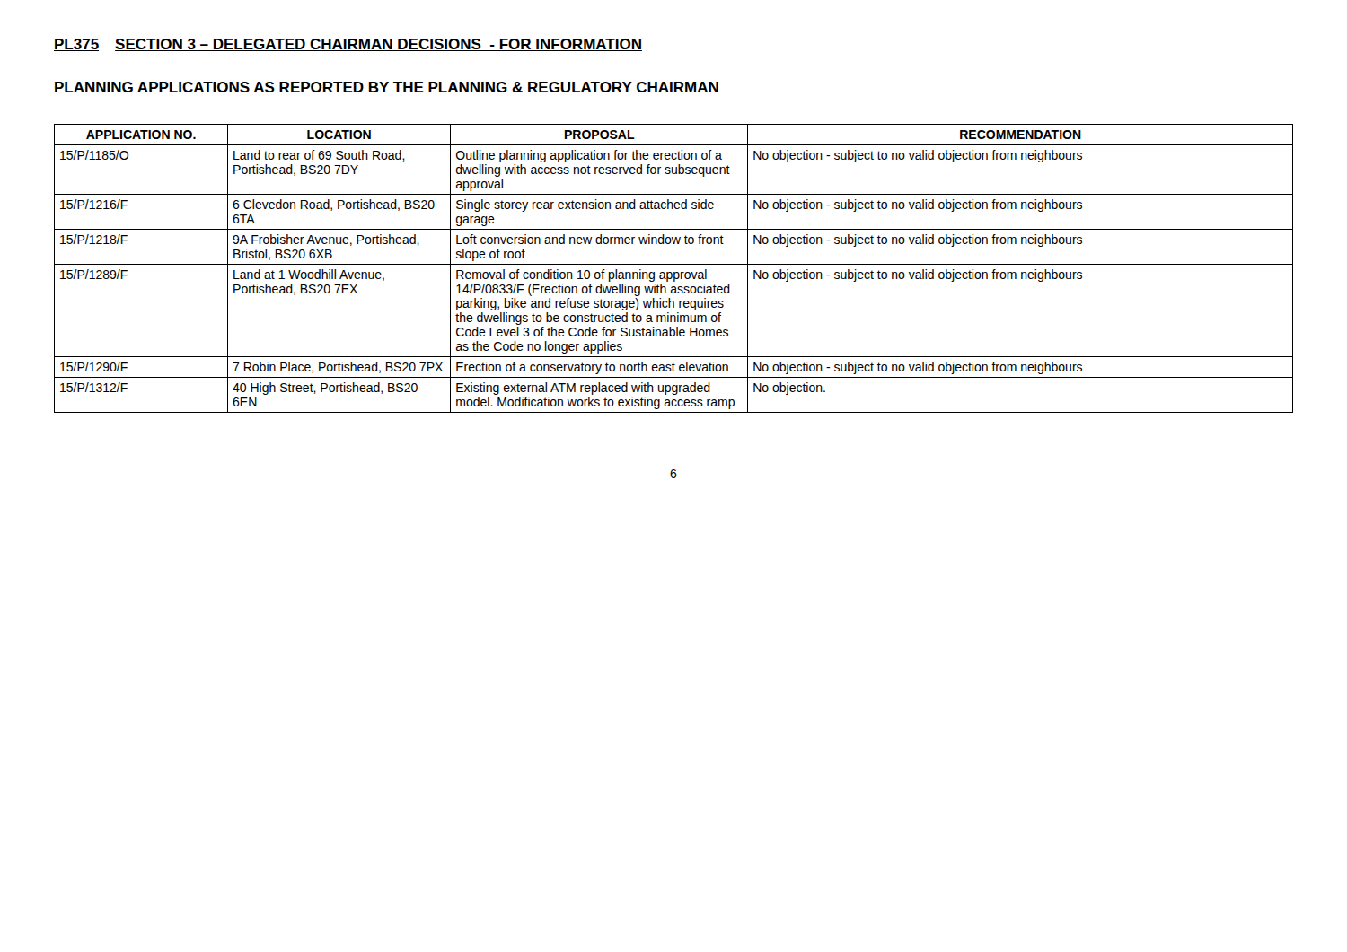PL375 SECTION 3 – DELEGATED CHAIRMAN DECISIONS - FOR INFORMATION
PLANNING APPLICATIONS AS REPORTED BY THE PLANNING & REGULATORY CHAIRMAN
| APPLICATION NO. | LOCATION | PROPOSAL | RECOMMENDATION |
| --- | --- | --- | --- |
| 15/P/1185/O | Land to rear of 69 South Road, Portishead, BS20 7DY | Outline planning application for the erection of a dwelling with access not reserved for subsequent approval | No objection - subject to no valid objection from neighbours |
| 15/P/1216/F | 6 Clevedon Road, Portishead, BS20 6TA | Single storey rear extension and attached side garage | No objection - subject to no valid objection from neighbours |
| 15/P/1218/F | 9A Frobisher Avenue, Portishead, Bristol, BS20 6XB | Loft conversion and new dormer window to front slope of roof | No objection - subject to no valid objection from neighbours |
| 15/P/1289/F | Land at 1 Woodhill Avenue, Portishead, BS20 7EX | Removal of condition 10 of planning approval 14/P/0833/F (Erection of dwelling with associated parking, bike and refuse storage) which requires the dwellings to be constructed to a minimum of Code Level 3 of the Code for Sustainable Homes as the Code no longer applies | No objection - subject to no valid objection from neighbours |
| 15/P/1290/F | 7 Robin Place, Portishead, BS20 7PX | Erection of a conservatory to north east elevation | No objection - subject to no valid objection from neighbours |
| 15/P/1312/F | 40 High Street, Portishead, BS20 6EN | Existing external ATM replaced with upgraded model. Modification works to existing access ramp | No objection. |
6